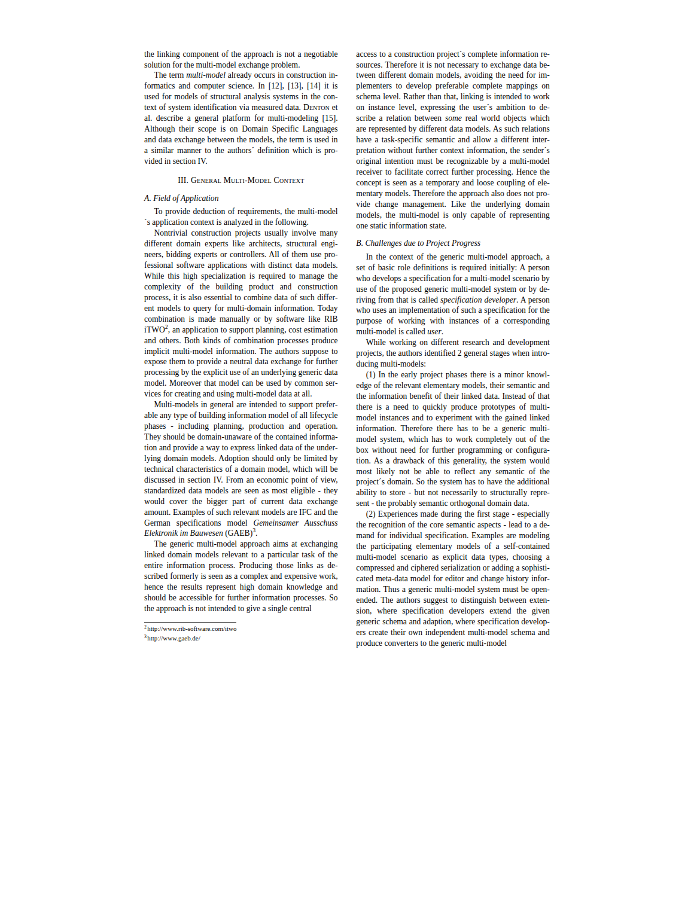the linking component of the approach is not a negotiable solution for the multi-model exchange problem.
The term multi-model already occurs in construction informatics and computer science. In [12], [13], [14] it is used for models of structural analysis systems in the context of system identification via measured data. Denton et al. describe a general platform for multi-modeling [15]. Although their scope is on Domain Specific Languages and data exchange between the models, the term is used in a similar manner to the authors´ definition which is provided in section IV.
III. General Multi-Model Context
A. Field of Application
To provide deduction of requirements, the multi-model´s application context is analyzed in the following.
Nontrivial construction projects usually involve many different domain experts like architects, structural engineers, bidding experts or controllers. All of them use professional software applications with distinct data models. While this high specialization is required to manage the complexity of the building product and construction process, it is also essential to combine data of such different models to query for multi-domain information. Today combination is made manually or by software like RIB iTWO2, an application to support planning, cost estimation and others. Both kinds of combination processes produce implicit multi-model information. The authors suppose to expose them to provide a neutral data exchange for further processing by the explicit use of an underlying generic data model. Moreover that model can be used by common services for creating and using multi-model data at all.
Multi-models in general are intended to support preferable any type of building information model of all lifecycle phases - including planning, production and operation. They should be domain-unaware of the contained information and provide a way to express linked data of the underlying domain models. Adoption should only be limited by technical characteristics of a domain model, which will be discussed in section IV. From an economic point of view, standardized data models are seen as most eligible - they would cover the bigger part of current data exchange amount. Examples of such relevant models are IFC and the German specifications model Gemeinsamer Ausschuss Elektronik im Bauwesen (GAEB)3.
The generic multi-model approach aims at exchanging linked domain models relevant to a particular task of the entire information process. Producing those links as described formerly is seen as a complex and expensive work, hence the results represent high domain knowledge and should be accessible for further information processes. So the approach is not intended to give a single central
2http://www.rib-software.com/itwo
3http://www.gaeb.de/
access to a construction project´s complete information resources. Therefore it is not necessary to exchange data between different domain models, avoiding the need for implementers to develop preferable complete mappings on schema level. Rather than that, linking is intended to work on instance level, expressing the user´s ambition to describe a relation between some real world objects which are represented by different data models. As such relations have a task-specific semantic and allow a different interpretation without further context information, the sender´s original intention must be recognizable by a multi-model receiver to facilitate correct further processing. Hence the concept is seen as a temporary and loose coupling of elementary models. Therefore the approach also does not provide change management. Like the underlying domain models, the multi-model is only capable of representing one static information state.
B. Challenges due to Project Progress
In the context of the generic multi-model approach, a set of basic role definitions is required initially: A person who develops a specification for a multi-model scenario by use of the proposed generic multi-model system or by deriving from that is called specification developer. A person who uses an implementation of such a specification for the purpose of working with instances of a corresponding multi-model is called user.
While working on different research and development projects, the authors identified 2 general stages when introducing multi-models:
(1) In the early project phases there is a minor knowledge of the relevant elementary models, their semantic and the information benefit of their linked data. Instead of that there is a need to quickly produce prototypes of multi-model instances and to experiment with the gained linked information. Therefore there has to be a generic multi-model system, which has to work completely out of the box without need for further programming or configuration. As a drawback of this generality, the system would most likely not be able to reflect any semantic of the project´s domain. So the system has to have the additional ability to store - but not necessarily to structurally represent - the probably semantic orthogonal domain data.
(2) Experiences made during the first stage - especially the recognition of the core semantic aspects - lead to a demand for individual specification. Examples are modeling the participating elementary models of a self-contained multi-model scenario as explicit data types, choosing a compressed and ciphered serialization or adding a sophisticated meta-data model for editor and change history information. Thus a generic multi-model system must be open-ended. The authors suggest to distinguish between extension, where specification developers extend the given generic schema and adaption, where specification developers create their own independent multi-model schema and produce converters to the generic multi-model